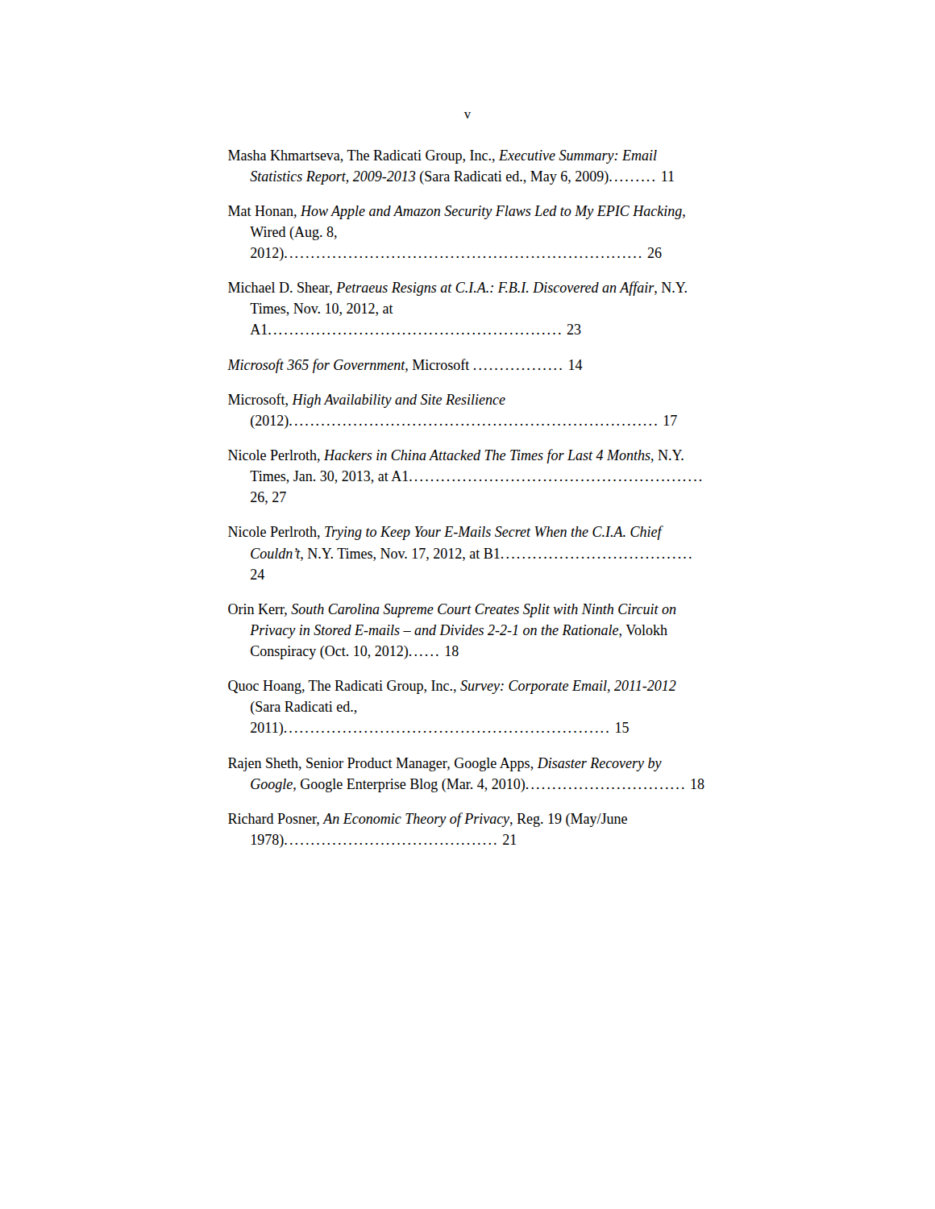v
Masha Khmartseva, The Radicati Group, Inc., Executive Summary: Email Statistics Report, 2009-2013 (Sara Radicati ed., May 6, 2009)......... 11
Mat Honan, How Apple and Amazon Security Flaws Led to My EPIC Hacking, Wired (Aug. 8, 2012)................................................................... 26
Michael D. Shear, Petraeus Resigns at C.I.A.: F.B.I. Discovered an Affair, N.Y. Times, Nov. 10, 2012, at A1....................................................... 23
Microsoft 365 for Government, Microsoft ................. 14
Microsoft, High Availability and Site Resilience (2012)..................................................................... 17
Nicole Perlroth, Hackers in China Attacked The Times for Last 4 Months, N.Y. Times, Jan. 30, 2013, at A1....................................................... 26, 27
Nicole Perlroth, Trying to Keep Your E-Mails Secret When the C.I.A. Chief Couldn’t, N.Y. Times, Nov. 17, 2012, at B1.................................... 24
Orin Kerr, South Carolina Supreme Court Creates Split with Ninth Circuit on Privacy in Stored E-mails – and Divides 2-2-1 on the Rationale, Volokh Conspiracy (Oct. 10, 2012)...... 18
Quoc Hoang, The Radicati Group, Inc., Survey: Corporate Email, 2011-2012 (Sara Radicati ed., 2011)............................................................. 15
Rajen Sheth, Senior Product Manager, Google Apps, Disaster Recovery by Google, Google Enterprise Blog (Mar. 4, 2010).............................. 18
Richard Posner, An Economic Theory of Privacy, Reg. 19 (May/June 1978)........................................ 21